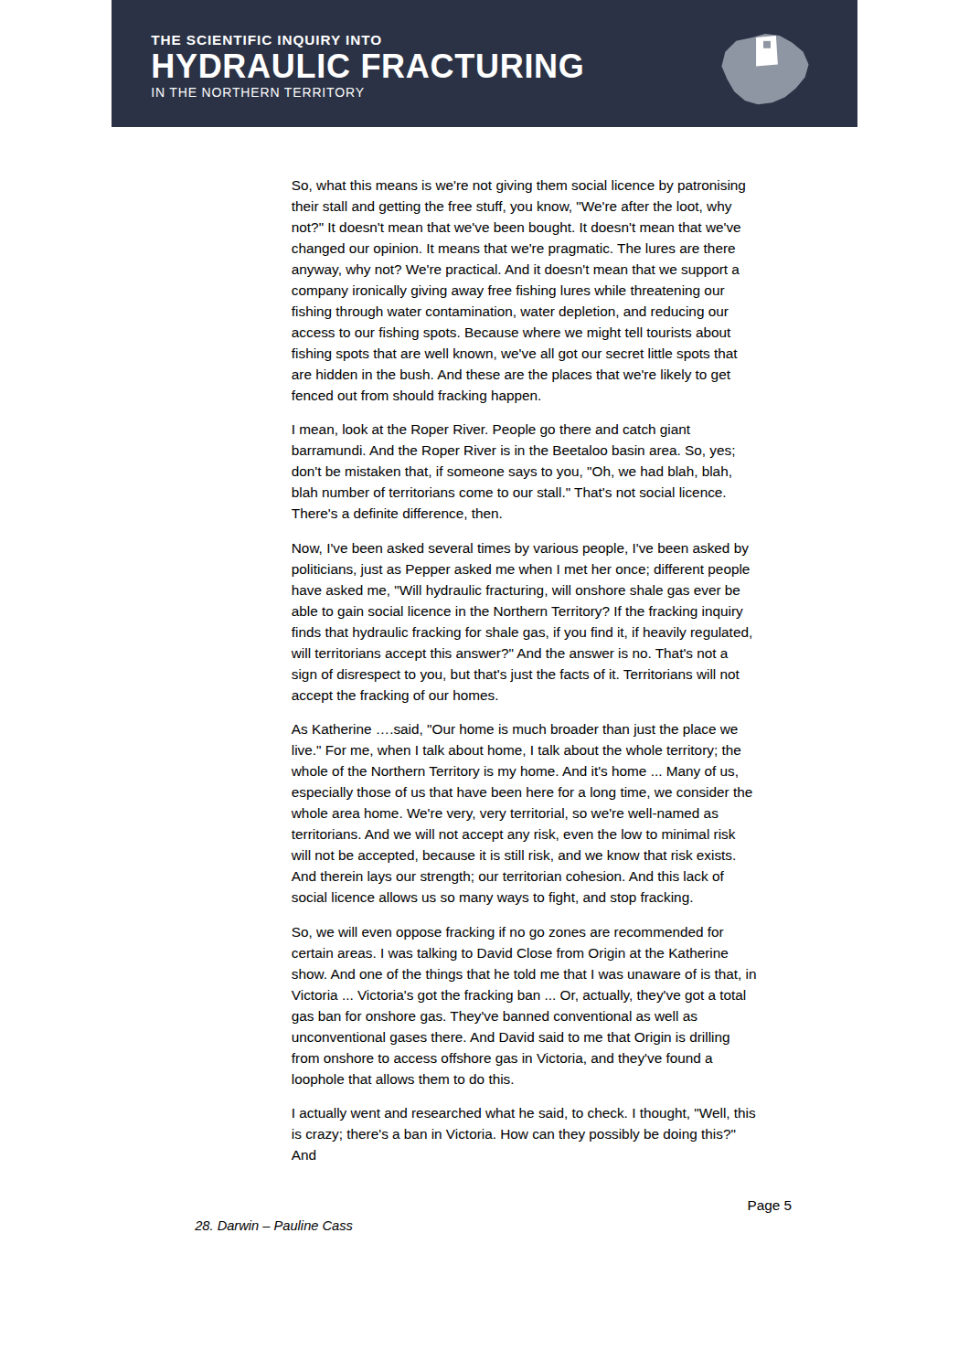The Scientific Inquiry into
Hydraulic Fracturing
in the Northern Territory
So, what this means is we're not giving them social licence by patronising their stall and getting the free stuff, you know, "We're after the loot, why not?" It doesn't mean that we've been bought. It doesn't mean that we've changed our opinion. It means that we're pragmatic. The lures are there anyway, why not? We're practical. And it doesn't mean that we support a company ironically giving away free fishing lures while threatening our fishing through water contamination, water depletion, and reducing our access to our fishing spots. Because where we might tell tourists about fishing spots that are well known, we've all got our secret little spots that are hidden in the bush. And these are the places that we're likely to get fenced out from should fracking happen.
I mean, look at the Roper River. People go there and catch giant barramundi. And the Roper River is in the Beetaloo basin area. So, yes; don't be mistaken that, if someone says to you, "Oh, we had blah, blah, blah number of territorians come to our stall." That's not social licence. There's a definite difference, then.
Now, I've been asked several times by various people, I've been asked by politicians, just as Pepper asked me when I met her once; different people have asked me, "Will hydraulic fracturing, will onshore shale gas ever be able to gain social licence in the Northern Territory? If the fracking inquiry finds that hydraulic fracking for shale gas, if you find it, if heavily regulated, will territorians accept this answer?" And the answer is no. That's not a sign of disrespect to you, but that's just the facts of it. Territorians will not accept the fracking of our homes.
As Katherine ….said, "Our home is much broader than just the place we live." For me, when I talk about home, I talk about the whole territory; the whole of the Northern Territory is my home. And it's home ... Many of us, especially those of us that have been here for a long time, we consider the whole area home. We're very, very territorial, so we're well-named as territorians. And we will not accept any risk, even the low to minimal risk will not be accepted, because it is still risk, and we know that risk exists. And therein lays our strength; our territorian cohesion. And this lack of social licence allows us so many ways to fight, and stop fracking.
So, we will even oppose fracking if no go zones are recommended for certain areas. I was talking to David Close from Origin at the Katherine show. And one of the things that he told me that I was unaware of is that, in Victoria ... Victoria's got the fracking ban ... Or, actually, they've got a total gas ban for onshore gas. They've banned conventional as well as unconventional gases there. And David said to me that Origin is drilling from onshore to access offshore gas in Victoria, and they've found a loophole that allows them to do this.
I actually went and researched what he said, to check. I thought, "Well, this is crazy; there's a ban in Victoria. How can they possibly be doing this?" And
Page 5
28. Darwin – Pauline Cass